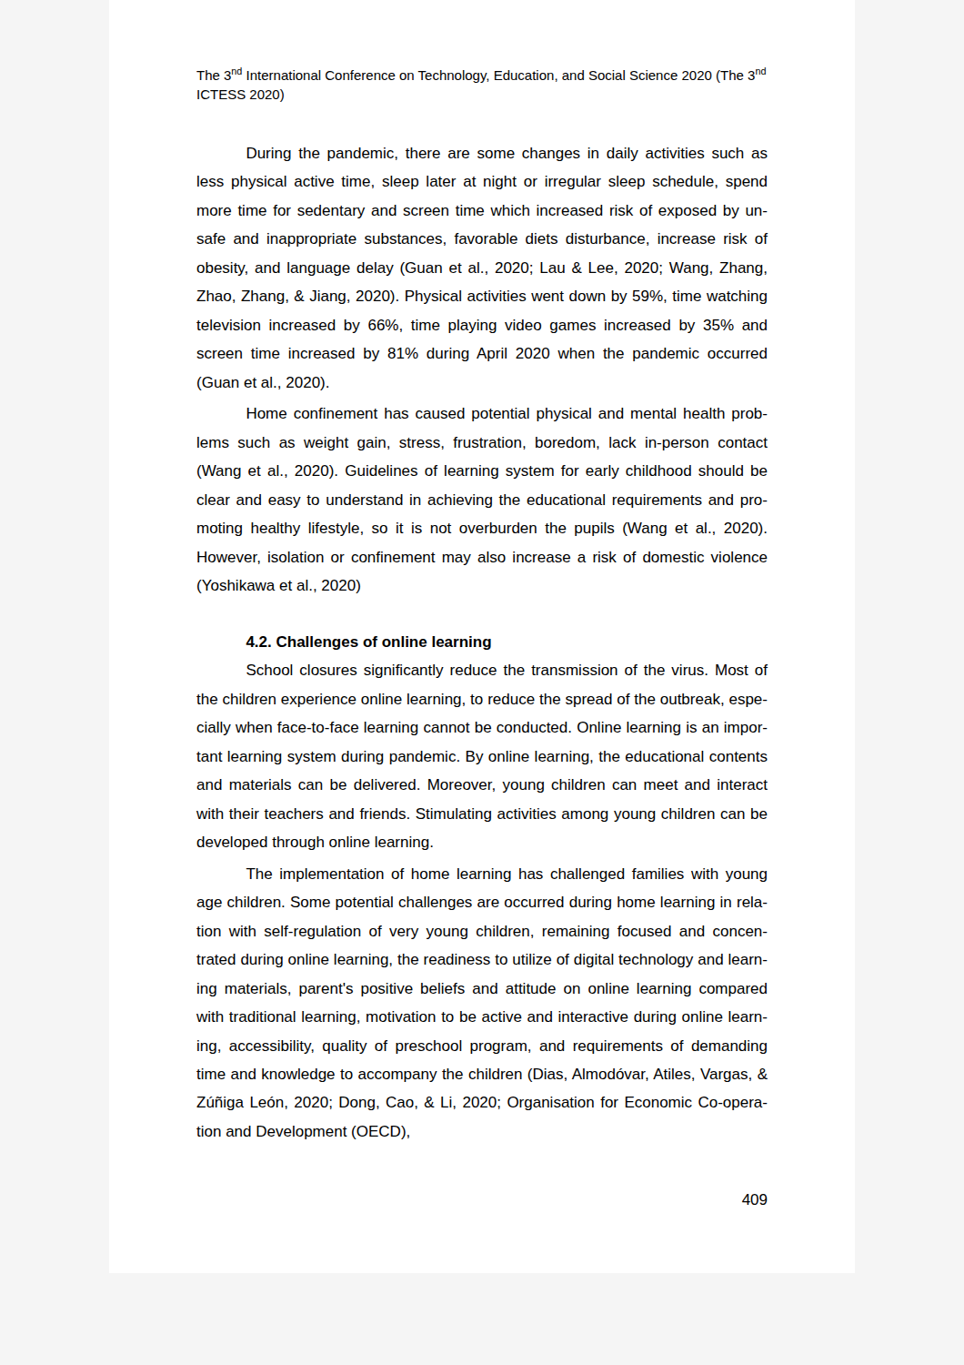The 3nd International Conference on Technology, Education, and Social Science 2020 (The 3nd ICTESS 2020)
During the pandemic, there are some changes in daily activities such as less physical active time, sleep later at night or irregular sleep schedule, spend more time for sedentary and screen time which increased risk of exposed by unsafe and inappropriate substances, favorable diets disturbance, increase risk of obesity, and language delay (Guan et al., 2020; Lau & Lee, 2020; Wang, Zhang, Zhao, Zhang, & Jiang, 2020). Physical activities went down by 59%, time watching television increased by 66%, time playing video games increased by 35% and screen time increased by 81% during April 2020 when the pandemic occurred (Guan et al., 2020).
Home confinement has caused potential physical and mental health problems such as weight gain, stress, frustration, boredom, lack in-person contact (Wang et al., 2020). Guidelines of learning system for early childhood should be clear and easy to understand in achieving the educational requirements and promoting healthy lifestyle, so it is not overburden the pupils (Wang et al., 2020). However, isolation or confinement may also increase a risk of domestic violence (Yoshikawa et al., 2020)
4.2. Challenges of online learning
School closures significantly reduce the transmission of the virus. Most of the children experience online learning, to reduce the spread of the outbreak, especially when face-to-face learning cannot be conducted. Online learning is an important learning system during pandemic. By online learning, the educational contents and materials can be delivered. Moreover, young children can meet and interact with their teachers and friends. Stimulating activities among young children can be developed through online learning.
The implementation of home learning has challenged families with young age children. Some potential challenges are occurred during home learning in relation with self-regulation of very young children, remaining focused and concentrated during online learning, the readiness to utilize of digital technology and learning materials, parent's positive beliefs and attitude on online learning compared with traditional learning, motivation to be active and interactive during online learning, accessibility, quality of preschool program, and requirements of demanding time and knowledge to accompany the children (Dias, Almodóvar, Atiles, Vargas, & Zúñiga León, 2020; Dong, Cao, & Li, 2020; Organisation for Economic Co-operation and Development (OECD),
409